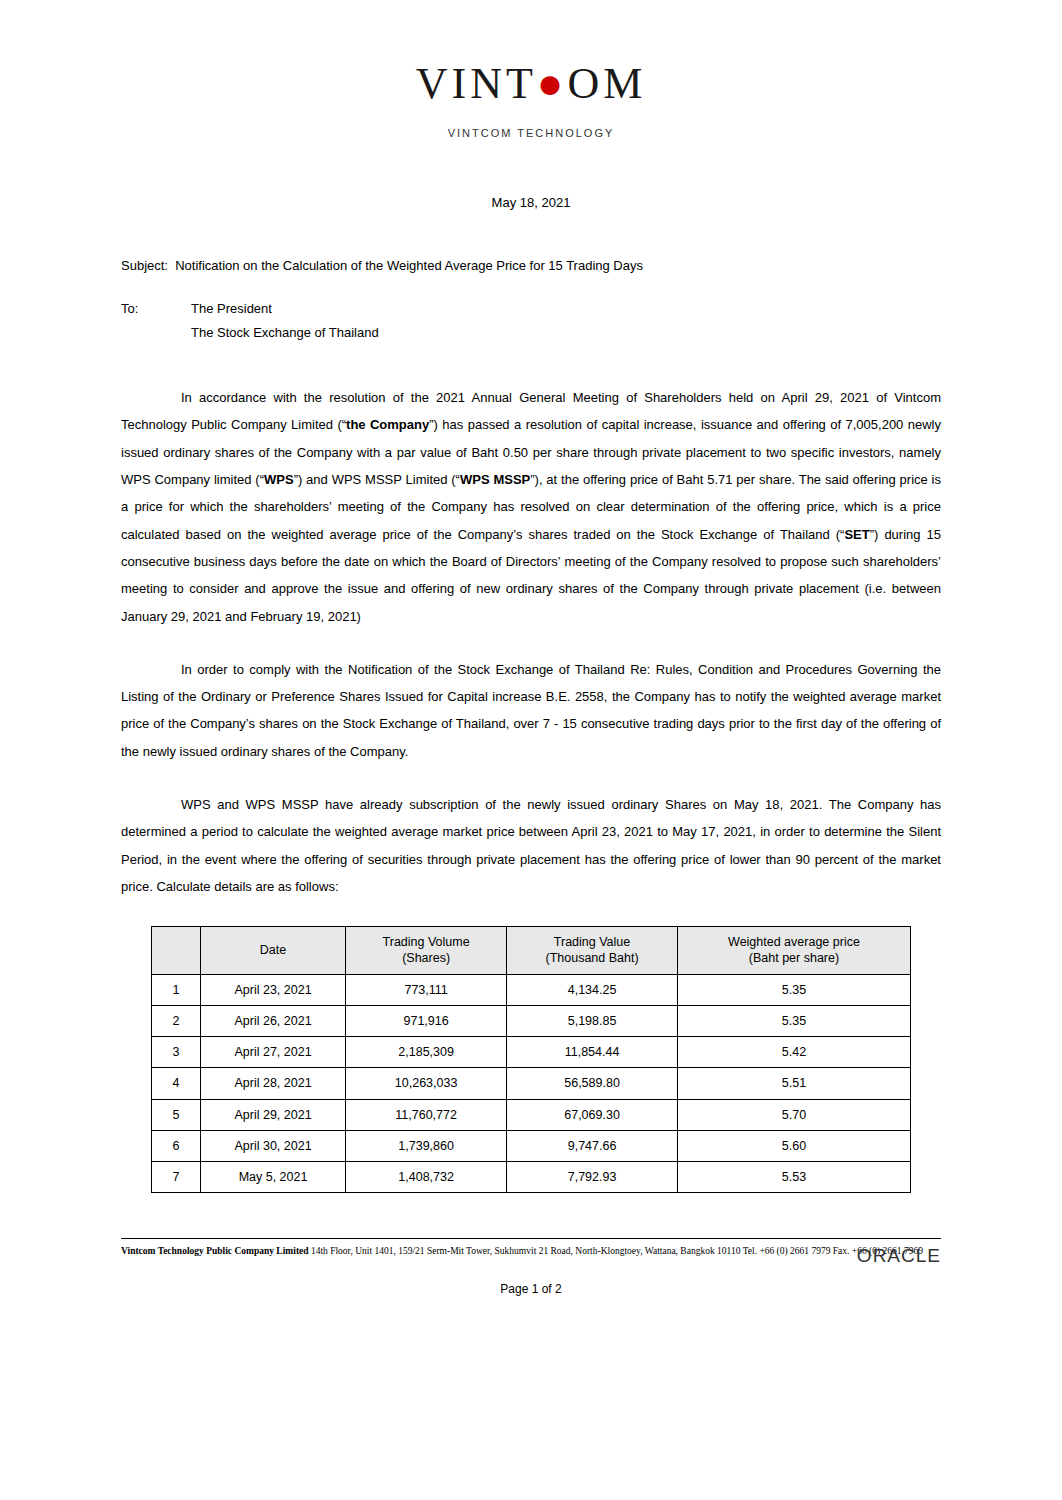VINT●OM
VINTCOM TECHNOLOGY
May 18, 2021
Subject: Notification on the Calculation of the Weighted Average Price for 15 Trading Days
To: The President
The Stock Exchange of Thailand
In accordance with the resolution of the 2021 Annual General Meeting of Shareholders held on April 29, 2021 of Vintcom Technology Public Company Limited (“the Company”) has passed a resolution of capital increase, issuance and offering of 7,005,200 newly issued ordinary shares of the Company with a par value of Baht 0.50 per share through private placement to two specific investors, namely WPS Company limited (“WPS”) and WPS MSSP Limited (“WPS MSSP”), at the offering price of Baht 5.71 per share. The said offering price is a price for which the shareholders’ meeting of the Company has resolved on clear determination of the offering price, which is a price calculated based on the weighted average price of the Company’s shares traded on the Stock Exchange of Thailand (“SET”) during 15 consecutive business days before the date on which the Board of Directors’ meeting of the Company resolved to propose such shareholders’ meeting to consider and approve the issue and offering of new ordinary shares of the Company through private placement (i.e. between January 29, 2021 and February 19, 2021)
In order to comply with the Notification of the Stock Exchange of Thailand Re: Rules, Condition and Procedures Governing the Listing of the Ordinary or Preference Shares Issued for Capital increase B.E. 2558, the Company has to notify the weighted average market price of the Company’s shares on the Stock Exchange of Thailand, over 7 - 15 consecutive trading days prior to the first day of the offering of the newly issued ordinary shares of the Company.
WPS and WPS MSSP have already subscription of the newly issued ordinary Shares on May 18, 2021. The Company has determined a period to calculate the weighted average market price between April 23, 2021 to May 17, 2021, in order to determine the Silent Period, in the event where the offering of securities through private placement has the offering price of lower than 90 percent of the market price. Calculate details are as follows:
| | Date | Trading Volume (Shares) | Trading Value (Thousand Baht) | Weighted average price (Baht per share) |
| --- | --- | --- | --- | --- |
| 1 | April 23, 2021 | 773,111 | 4,134.25 | 5.35 |
| 2 | April 26, 2021 | 971,916 | 5,198.85 | 5.35 |
| 3 | April 27, 2021 | 2,185,309 | 11,854.44 | 5.42 |
| 4 | April 28, 2021 | 10,263,033 | 56,589.80 | 5.51 |
| 5 | April 29, 2021 | 11,760,772 | 67,069.30 | 5.70 |
| 6 | April 30, 2021 | 1,739,860 | 9,747.66 | 5.60 |
| 7 | May 5, 2021 | 1,408,732 | 7,792.93 | 5.53 |
Vintcom Technology Public Company Limited 14th Floor, Unit 1401, 159/21 Serm-Mit Tower, Sukhumvit 21 Road, North-Klongtoey, Wattana, Bangkok 10110 Tel. +66 (0) 2661 7979 Fax. +66 (0) 2661 7969 ORACLE
Page 1 of 2